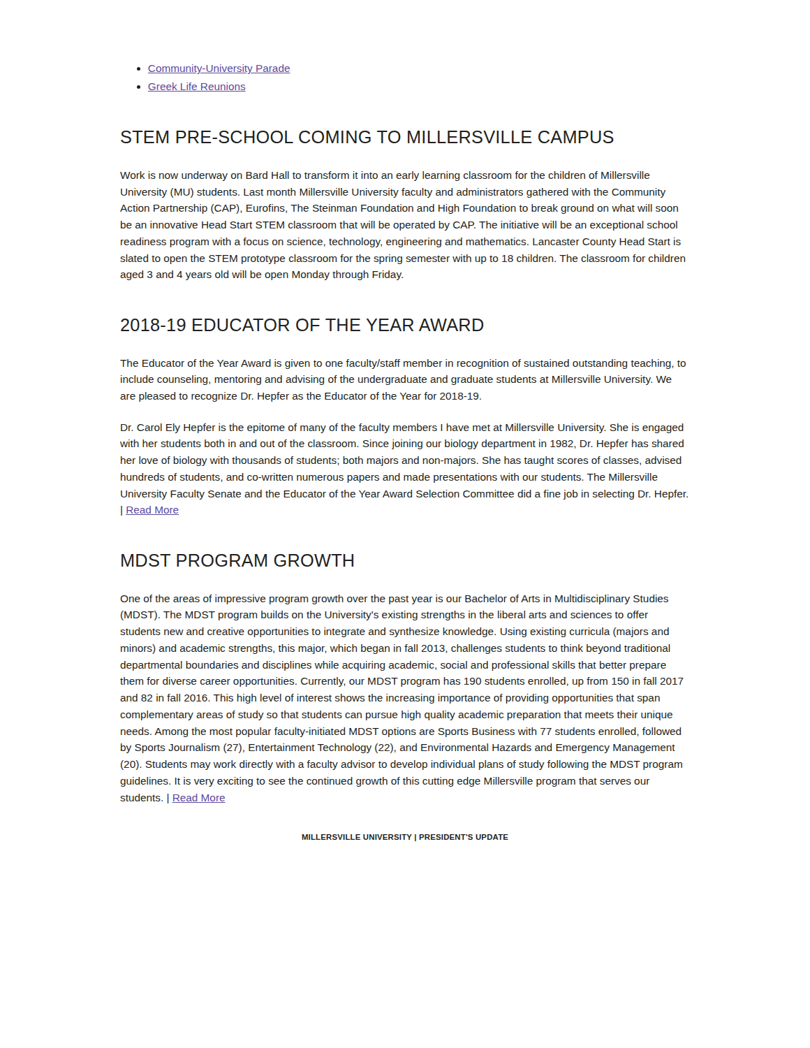Community-University Parade
Greek Life Reunions
STEM PRE-SCHOOL COMING TO MILLERSVILLE CAMPUS
Work is now underway on Bard Hall to transform it into an early learning classroom for the children of Millersville University (MU) students. Last month Millersville University faculty and administrators gathered with the Community Action Partnership (CAP), Eurofins, The Steinman Foundation and High Foundation to break ground on what will soon be an innovative Head Start STEM classroom that will be operated by CAP. The initiative will be an exceptional school readiness program with a focus on science, technology, engineering and mathematics. Lancaster County Head Start is slated to open the STEM prototype classroom for the spring semester with up to 18 children. The classroom for children aged 3 and 4 years old will be open Monday through Friday.
2018-19 EDUCATOR OF THE YEAR AWARD
The Educator of the Year Award is given to one faculty/staff member in recognition of sustained outstanding teaching, to include counseling, mentoring and advising of the undergraduate and graduate students at Millersville University. We are pleased to recognize Dr. Hepfer as the Educator of the Year for 2018-19.
Dr. Carol Ely Hepfer is the epitome of many of the faculty members I have met at Millersville University. She is engaged with her students both in and out of the classroom. Since joining our biology department in 1982, Dr. Hepfer has shared her love of biology with thousands of students; both majors and non-majors. She has taught scores of classes, advised hundreds of students, and co-written numerous papers and made presentations with our students. The Millersville University Faculty Senate and the Educator of the Year Award Selection Committee did a fine job in selecting Dr. Hepfer. | Read More
MDST PROGRAM GROWTH
One of the areas of impressive program growth over the past year is our Bachelor of Arts in Multidisciplinary Studies (MDST). The MDST program builds on the University's existing strengths in the liberal arts and sciences to offer students new and creative opportunities to integrate and synthesize knowledge. Using existing curricula (majors and minors) and academic strengths, this major, which began in fall 2013, challenges students to think beyond traditional departmental boundaries and disciplines while acquiring academic, social and professional skills that better prepare them for diverse career opportunities. Currently, our MDST program has 190 students enrolled, up from 150 in fall 2017 and 82 in fall 2016. This high level of interest shows the increasing importance of providing opportunities that span complementary areas of study so that students can pursue high quality academic preparation that meets their unique needs. Among the most popular faculty-initiated MDST options are Sports Business with 77 students enrolled, followed by Sports Journalism (27), Entertainment Technology (22), and Environmental Hazards and Emergency Management (20). Students may work directly with a faculty advisor to develop individual plans of study following the MDST program guidelines. It is very exciting to see the continued growth of this cutting edge Millersville program that serves our students. | Read More
MILLERSVILLE UNIVERSITY | PRESIDENT'S UPDATE